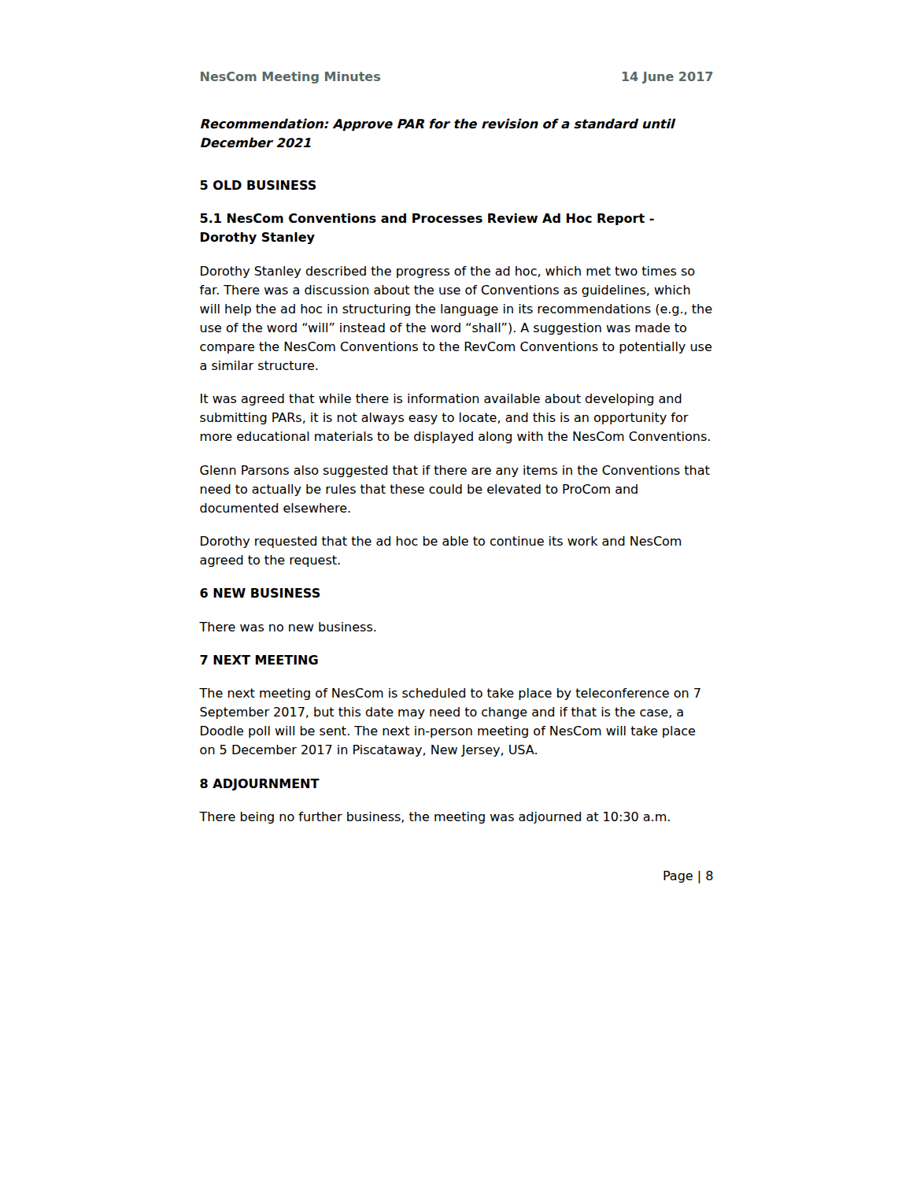NesCom Meeting Minutes 14 June 2017
Recommendation: Approve PAR for the revision of a standard until December 2021
5 OLD BUSINESS
5.1 NesCom Conventions and Processes Review Ad Hoc Report - Dorothy Stanley
Dorothy Stanley described the progress of the ad hoc, which met two times so far. There was a discussion about the use of Conventions as guidelines, which will help the ad hoc in structuring the language in its recommendations (e.g., the use of the word “will” instead of the word “shall”). A suggestion was made to compare the NesCom Conventions to the RevCom Conventions to potentially use a similar structure.
It was agreed that while there is information available about developing and submitting PARs, it is not always easy to locate, and this is an opportunity for more educational materials to be displayed along with the NesCom Conventions.
Glenn Parsons also suggested that if there are any items in the Conventions that need to actually be rules that these could be elevated to ProCom and documented elsewhere.
Dorothy requested that the ad hoc be able to continue its work and NesCom agreed to the request.
6 NEW BUSINESS
There was no new business.
7 NEXT MEETING
The next meeting of NesCom is scheduled to take place by teleconference on 7 September 2017, but this date may need to change and if that is the case, a Doodle poll will be sent. The next in-person meeting of NesCom will take place on 5 December 2017 in Piscataway, New Jersey, USA.
8 ADJOURNMENT
There being no further business, the meeting was adjourned at 10:30 a.m.
Page | 8